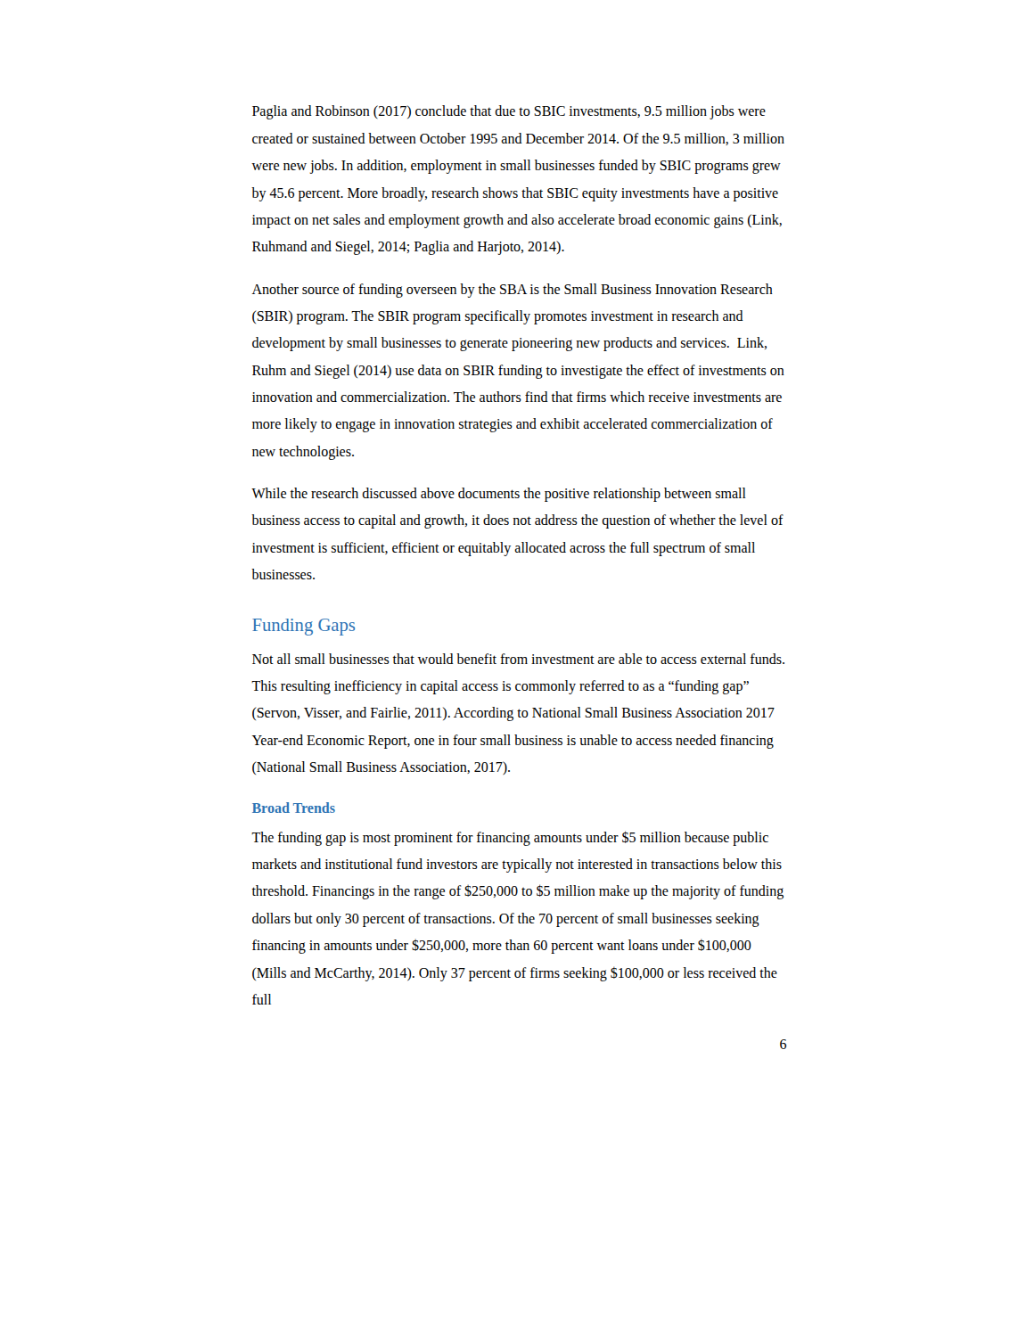Paglia and Robinson (2017) conclude that due to SBIC investments, 9.5 million jobs were created or sustained between October 1995 and December 2014. Of the 9.5 million, 3 million were new jobs. In addition, employment in small businesses funded by SBIC programs grew by 45.6 percent. More broadly, research shows that SBIC equity investments have a positive impact on net sales and employment growth and also accelerate broad economic gains (Link, Ruhmand and Siegel, 2014; Paglia and Harjoto, 2014).
Another source of funding overseen by the SBA is the Small Business Innovation Research (SBIR) program. The SBIR program specifically promotes investment in research and development by small businesses to generate pioneering new products and services. Link, Ruhm and Siegel (2014) use data on SBIR funding to investigate the effect of investments on innovation and commercialization. The authors find that firms which receive investments are more likely to engage in innovation strategies and exhibit accelerated commercialization of new technologies.
While the research discussed above documents the positive relationship between small business access to capital and growth, it does not address the question of whether the level of investment is sufficient, efficient or equitably allocated across the full spectrum of small businesses.
Funding Gaps
Not all small businesses that would benefit from investment are able to access external funds. This resulting inefficiency in capital access is commonly referred to as a “funding gap” (Servon, Visser, and Fairlie, 2011). According to National Small Business Association 2017 Year-end Economic Report, one in four small business is unable to access needed financing (National Small Business Association, 2017).
Broad Trends
The funding gap is most prominent for financing amounts under $5 million because public markets and institutional fund investors are typically not interested in transactions below this threshold. Financings in the range of $250,000 to $5 million make up the majority of funding dollars but only 30 percent of transactions. Of the 70 percent of small businesses seeking financing in amounts under $250,000, more than 60 percent want loans under $100,000 (Mills and McCarthy, 2014). Only 37 percent of firms seeking $100,000 or less received the full
6